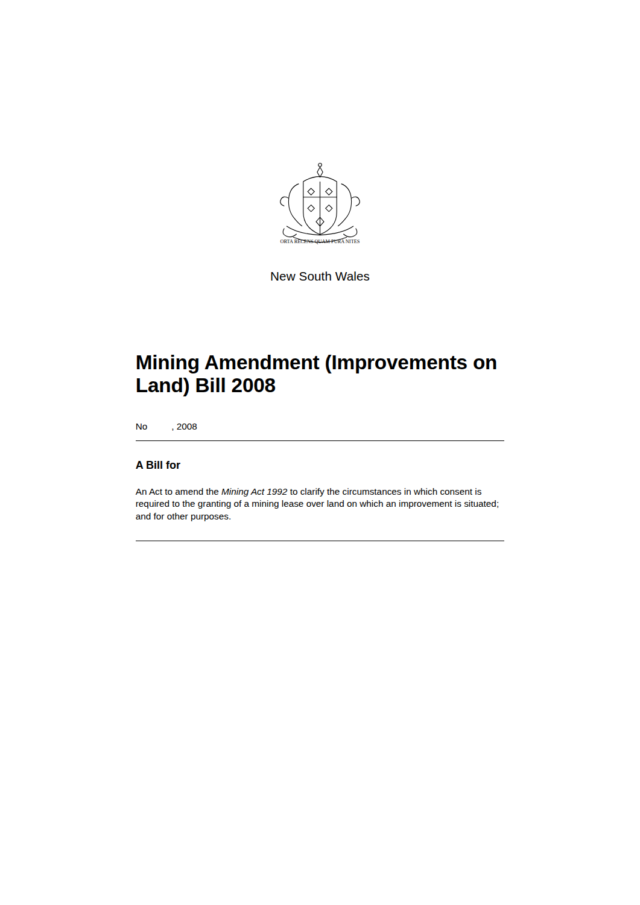New South Wales
Mining Amendment (Improvements on Land) Bill 2008
No , 2008
A Bill for
An Act to amend the Mining Act 1992 to clarify the circumstances in which consent is required to the granting of a mining lease over land on which an improvement is situated; and for other purposes.